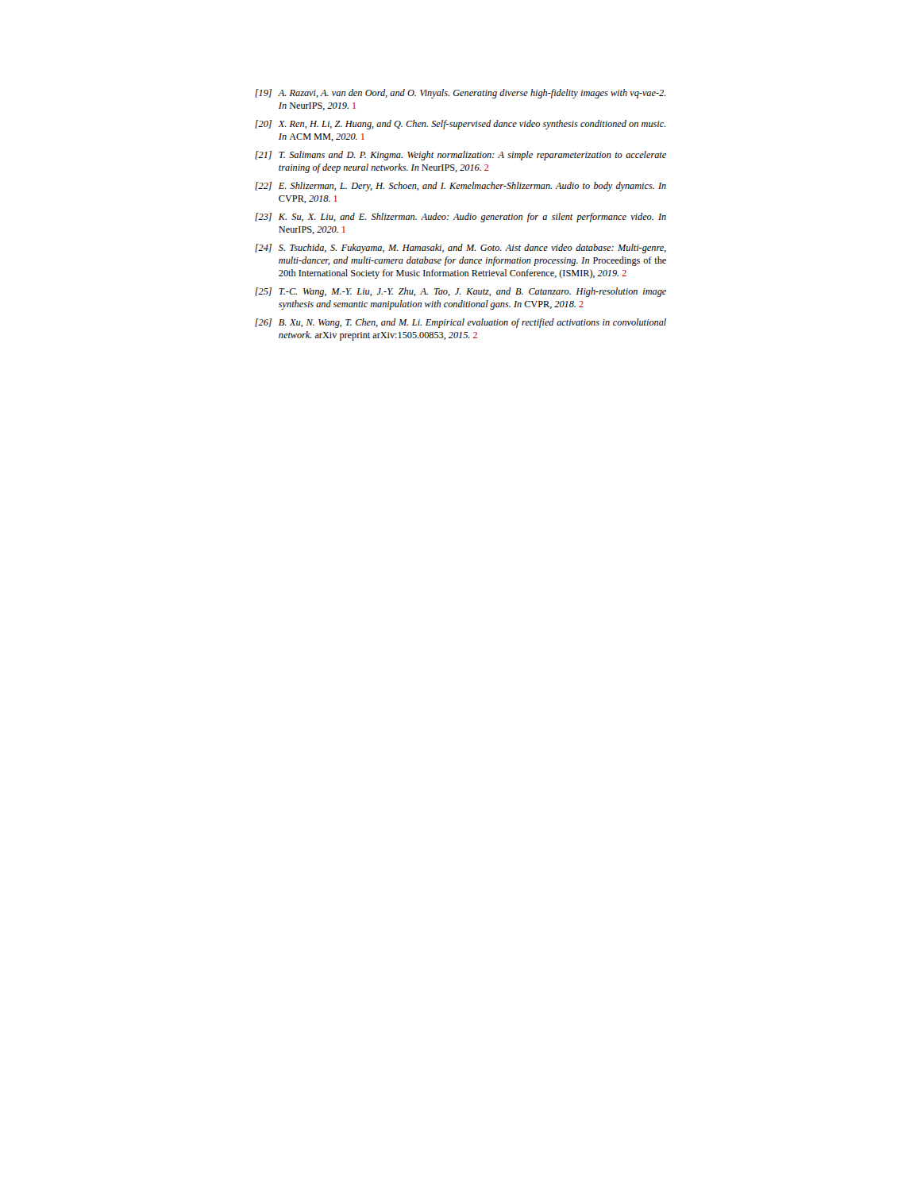[19] A. Razavi, A. van den Oord, and O. Vinyals. Generating diverse high-fidelity images with vq-vae-2. In NeurIPS, 2019. 1
[20] X. Ren, H. Li, Z. Huang, and Q. Chen. Self-supervised dance video synthesis conditioned on music. In ACM MM, 2020. 1
[21] T. Salimans and D. P. Kingma. Weight normalization: A simple reparameterization to accelerate training of deep neural networks. In NeurIPS, 2016. 2
[22] E. Shlizerman, L. Dery, H. Schoen, and I. Kemelmacher-Shlizerman. Audio to body dynamics. In CVPR, 2018. 1
[23] K. Su, X. Liu, and E. Shlizerman. Audeo: Audio generation for a silent performance video. In NeurIPS, 2020. 1
[24] S. Tsuchida, S. Fukayama, M. Hamasaki, and M. Goto. Aist dance video database: Multi-genre, multi-dancer, and multi-camera database for dance information processing. In Proceedings of the 20th International Society for Music Information Retrieval Conference, (ISMIR), 2019. 2
[25] T.-C. Wang, M.-Y. Liu, J.-Y. Zhu, A. Tao, J. Kautz, and B. Catanzaro. High-resolution image synthesis and semantic manipulation with conditional gans. In CVPR, 2018. 2
[26] B. Xu, N. Wang, T. Chen, and M. Li. Empirical evaluation of rectified activations in convolutional network. arXiv preprint arXiv:1505.00853, 2015. 2